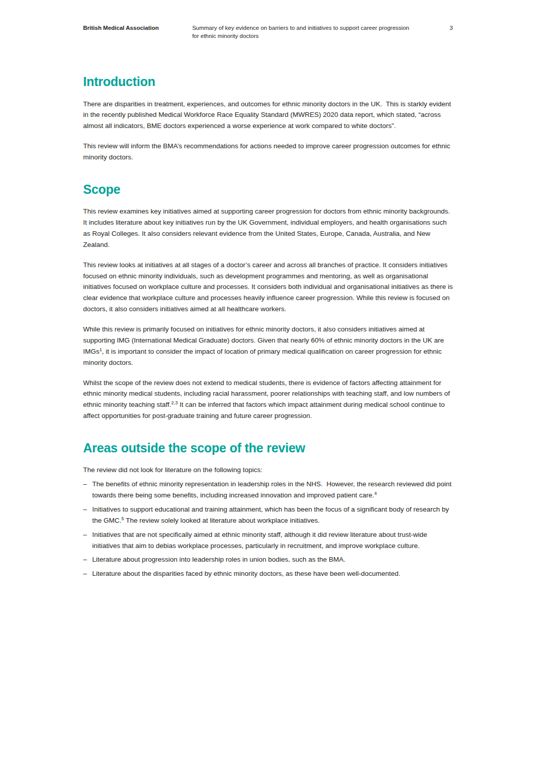British Medical Association
Summary of key evidence on barriers to and initiatives to support career progression for ethnic minority doctors
3
Introduction
There are disparities in treatment, experiences, and outcomes for ethnic minority doctors in the UK. This is starkly evident in the recently published Medical Workforce Race Equality Standard (MWRES) 2020 data report, which stated, “across almost all indicators, BME doctors experienced a worse experience at work compared to white doctors”.
This review will inform the BMA’s recommendations for actions needed to improve career progression outcomes for ethnic minority doctors.
Scope
This review examines key initiatives aimed at supporting career progression for doctors from ethnic minority backgrounds. It includes literature about key initiatives run by the UK Government, individual employers, and health organisations such as Royal Colleges. It also considers relevant evidence from the United States, Europe, Canada, Australia, and New Zealand.
This review looks at initiatives at all stages of a doctor’s career and across all branches of practice. It considers initiatives focused on ethnic minority individuals, such as development programmes and mentoring, as well as organisational initiatives focused on workplace culture and processes. It considers both individual and organisational initiatives as there is clear evidence that workplace culture and processes heavily influence career progression. While this review is focused on doctors, it also considers initiatives aimed at all healthcare workers.
While this review is primarily focused on initiatives for ethnic minority doctors, it also considers initiatives aimed at supporting IMG (International Medical Graduate) doctors. Given that nearly 60% of ethnic minority doctors in the UK are IMGs1, it is important to consider the impact of location of primary medical qualification on career progression for ethnic minority doctors.
Whilst the scope of the review does not extend to medical students, there is evidence of factors affecting attainment for ethnic minority medical students, including racial harassment, poorer relationships with teaching staff, and low numbers of ethnic minority teaching staff.2,3 It can be inferred that factors which impact attainment during medical school continue to affect opportunities for post-graduate training and future career progression.
Areas outside the scope of the review
The review did not look for literature on the following topics:
The benefits of ethnic minority representation in leadership roles in the NHS. However, the research reviewed did point towards there being some benefits, including increased innovation and improved patient care.4
Initiatives to support educational and training attainment, which has been the focus of a significant body of research by the GMC.5 The review solely looked at literature about workplace initiatives.
Initiatives that are not specifically aimed at ethnic minority staff, although it did review literature about trust-wide initiatives that aim to debias workplace processes, particularly in recruitment, and improve workplace culture.
Literature about progression into leadership roles in union bodies, such as the BMA.
Literature about the disparities faced by ethnic minority doctors, as these have been well-documented.